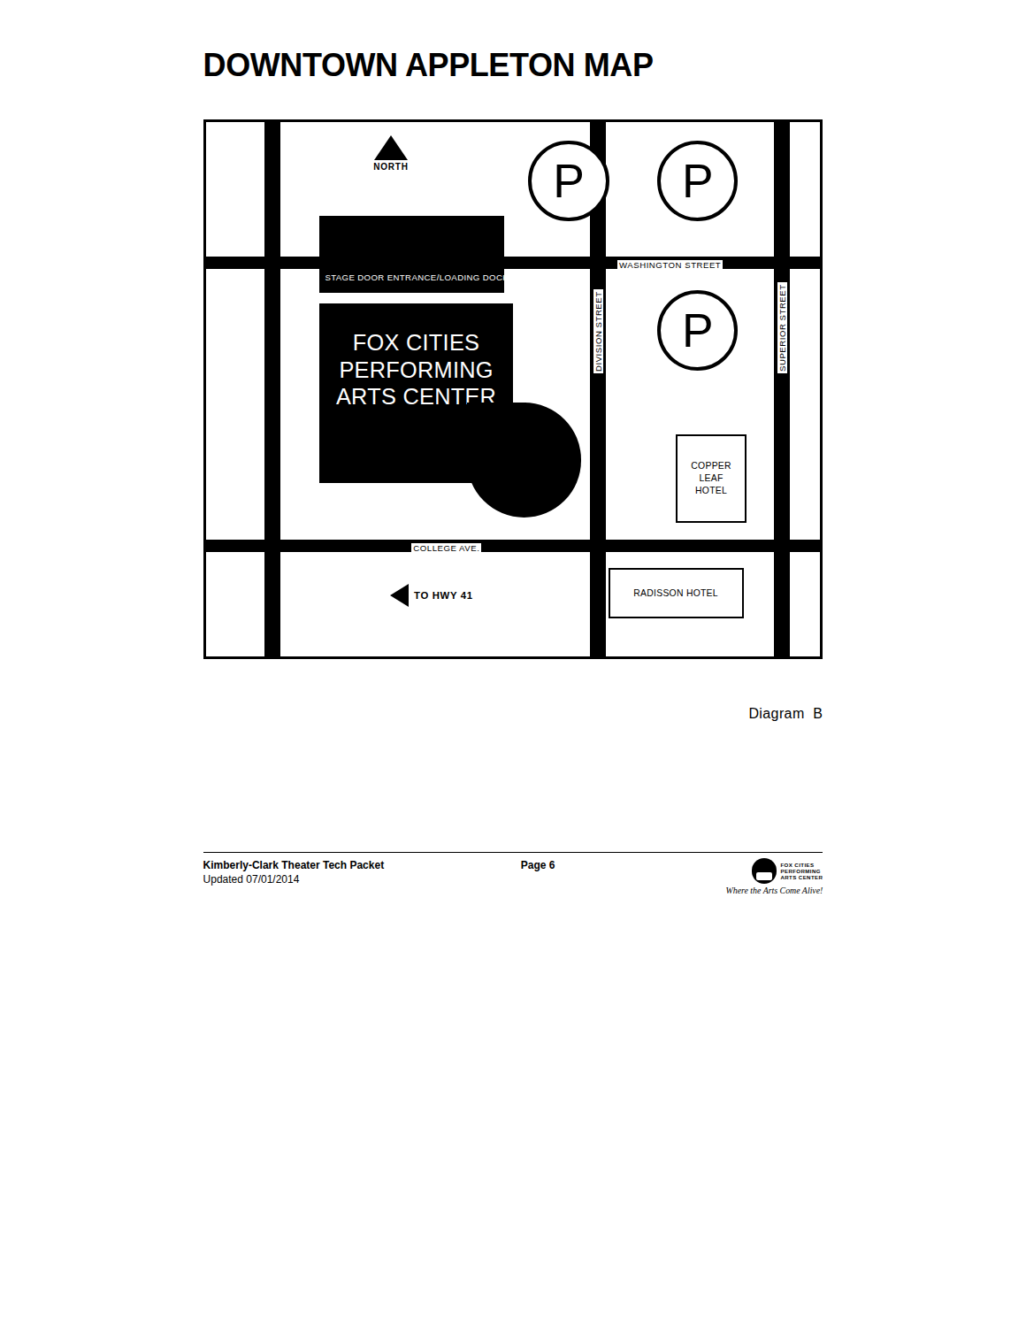Downtown Appleton Map
WASHINGTON STREET
COLLEGE AVE.
DIVISION STREET
SUPERIOR STREET
NORTH
P
P
P
STAGE DOOR ENTRANCE/LOADING DOCK
FOX CITIES
PERFORMING
ARTS CENTER
COPPER
LEAF
HOTEL
RADISSON HOTEL
TO HWY 41
Diagram B
Kimberly-Clark Theater Tech Packet
Updated 07/01/2014
Page 6
FOX CITIES
PERFORMING
ARTS CENTER
Where the Arts Come Alive!